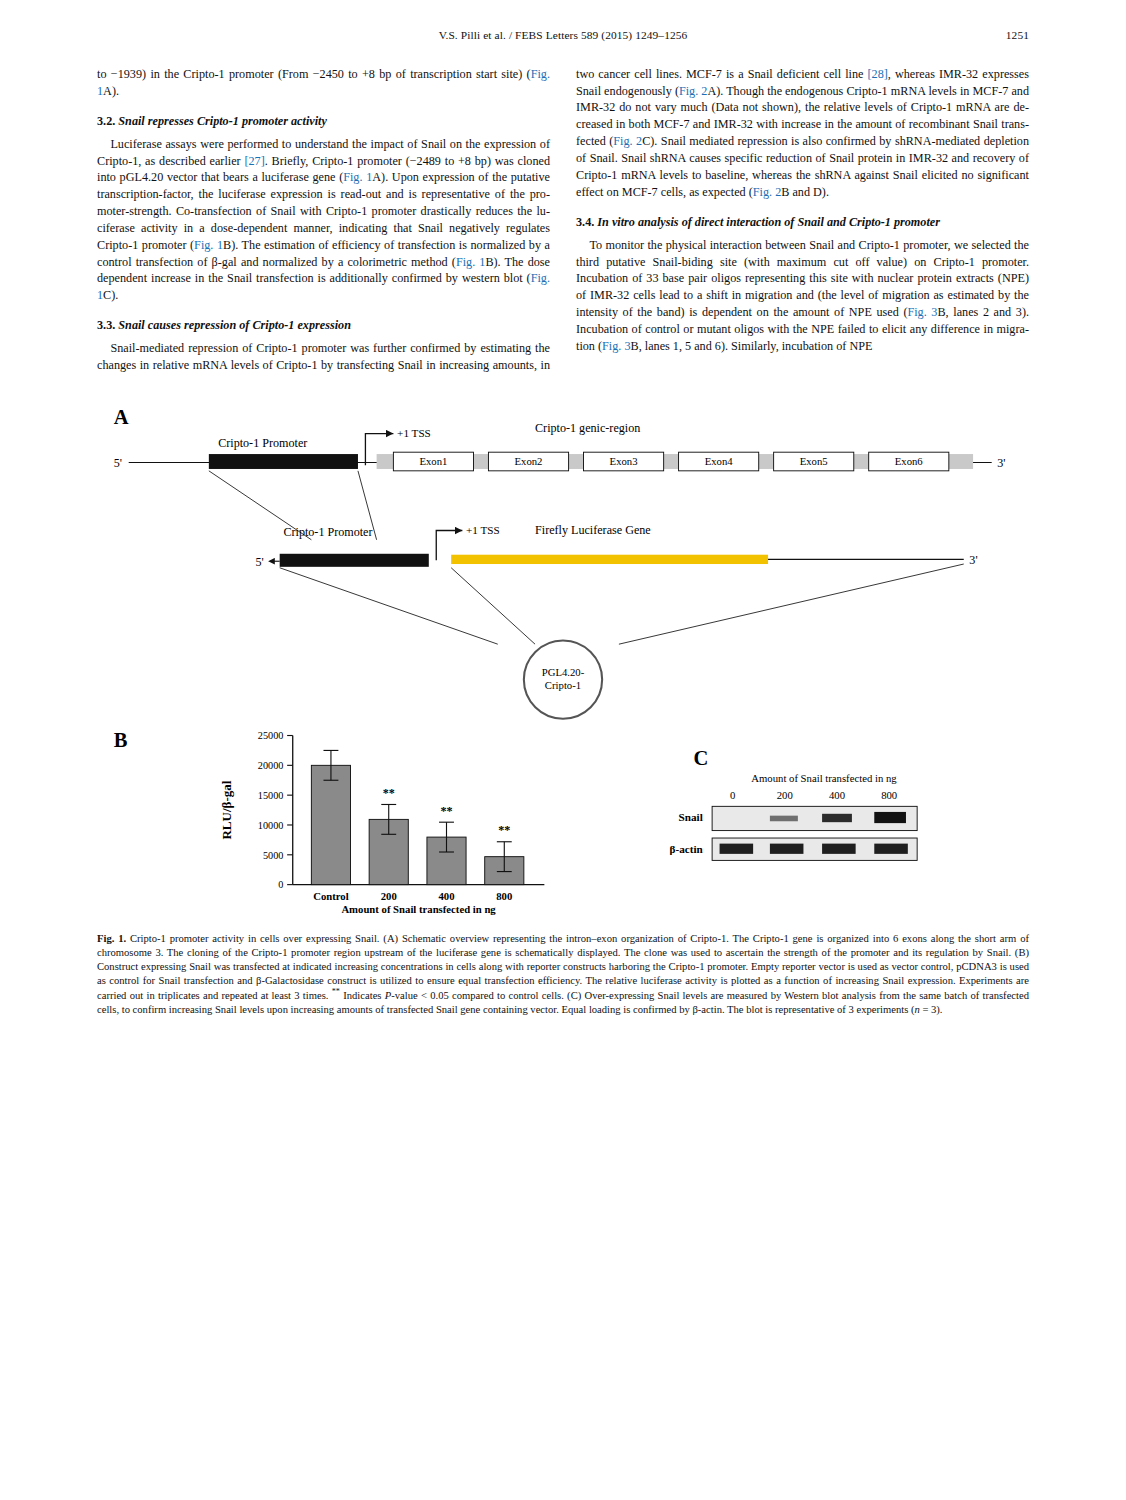V.S. Pilli et al. / FEBS Letters 589 (2015) 1249–1256 1251
to −1939) in the Cripto-1 promoter (From −2450 to +8 bp of transcription start site) (Fig. 1 A).
3.2. Snail represses Cripto-1 promoter activity
Luciferase assays were performed to understand the impact of Snail on the expression of Cripto-1, as described earlier [27]. Briefly, Cripto-1 promoter (−2489 to +8 bp) was cloned into pGL4.20 vector that bears a luciferase gene (Fig. 1 A). Upon expression of the putative transcription-factor, the luciferase expression is read-out and is representative of the promoter-strength. Co-transfection of Snail with Cripto-1 promoter drastically reduces the luciferase activity in a dose-dependent manner, indicating that Snail negatively regulates Cripto-1 promoter (Fig. 1 B). The estimation of efficiency of transfection is normalized by a control transfection of β-gal and normalized by a colorimetric method (Fig. 1 B). The dose dependent increase in the Snail transfection is additionally confirmed by western blot (Fig. 1 C).
3.3. Snail causes repression of Cripto-1 expression
Snail-mediated repression of Cripto-1 promoter was further confirmed by estimating the changes in relative mRNA levels of Cripto-1 by transfecting Snail in increasing amounts, in two cancer cell lines. MCF-7 is a Snail deficient cell line [28], whereas IMR-32 expresses Snail endogenously (Fig. 2 A). Though the endogenous Cripto-1 mRNA levels in MCF-7 and IMR-32 do not vary much (Data not shown), the relative levels of Cripto-1 mRNA are decreased in both MCF-7 and IMR-32 with increase in the amount of recombinant Snail transfected (Fig. 2 C). Snail mediated repression is also confirmed by shRNA-mediated depletion of Snail. Snail shRNA causes specific reduction of Snail protein in IMR-32 and recovery of Cripto-1 mRNA levels to baseline, whereas the shRNA against Snail elicited no significant effect on MCF-7 cells, as expected (Fig. 2 B and D).
3.4. In vitro analysis of direct interaction of Snail and Cripto-1 promoter
To monitor the physical interaction between Snail and Cripto-1 promoter, we selected the third putative Snail-biding site (with maximum cut off value) on Cripto-1 promoter. Incubation of 33 base pair oligos representing this site with nuclear protein extracts (NPE) of IMR-32 cells lead to a shift in migration and (the level of migration as estimated by the intensity of the band) is dependent on the amount of NPE used (Fig. 3 B, lanes 2 and 3). Incubation of control or mutant oligos with the NPE failed to elicit any difference in migration (Fig. 3 B, lanes 1, 5 and 6). Similarly, incubation of NPE
A 5' 3' Cripto-1 Promoter +1 TSS Cripto-1 genic-region Exon1 Exon2 Exon3 Exon4 Exon5 Exon6 Cripto-1 Promoter 5' +1 TSS Firefly Luciferase Gene 3' PGL4.20- Cripto-1 B 25000 20000 15000 10000 5000 0 RLU/β-gal ** ** ** Control 200 400 800 Amount of Snail transfected in ng C Amount of Snail transfected in ng 0 200 400 800 Snail β-actin
Fig. 1. Cripto-1 promoter activity in cells over expressing Snail. (A) Schematic overview representing the intron–exon organization of Cripto-1. The Cripto-1 gene is organized into 6 exons along the short arm of chromosome 3. The cloning of the Cripto-1 promoter region upstream of the luciferase gene is schematically displayed. The clone was used to ascertain the strength of the promoter and its regulation by Snail. (B) Construct expressing Snail was transfected at indicated increasing concentrations in cells along with reporter constructs harboring the Cripto-1 promoter. Empty reporter vector is used as vector control, pCDNA3 is used as control for Snail transfection and β-Galactosidase construct is utilized to ensure equal transfection efficiency. The relative luciferase activity is plotted as a function of increasing Snail expression. Experiments are carried out in triplicates and repeated at least 3 times. ** Indicates P-value < 0.05 compared to control cells. (C) Over-expressing Snail levels are measured by Western blot analysis from the same batch of transfected cells, to confirm increasing Snail levels upon increasing amounts of transfected Snail gene containing vector. Equal loading is confirmed by β-actin. The blot is representative of 3 experiments (n = 3).